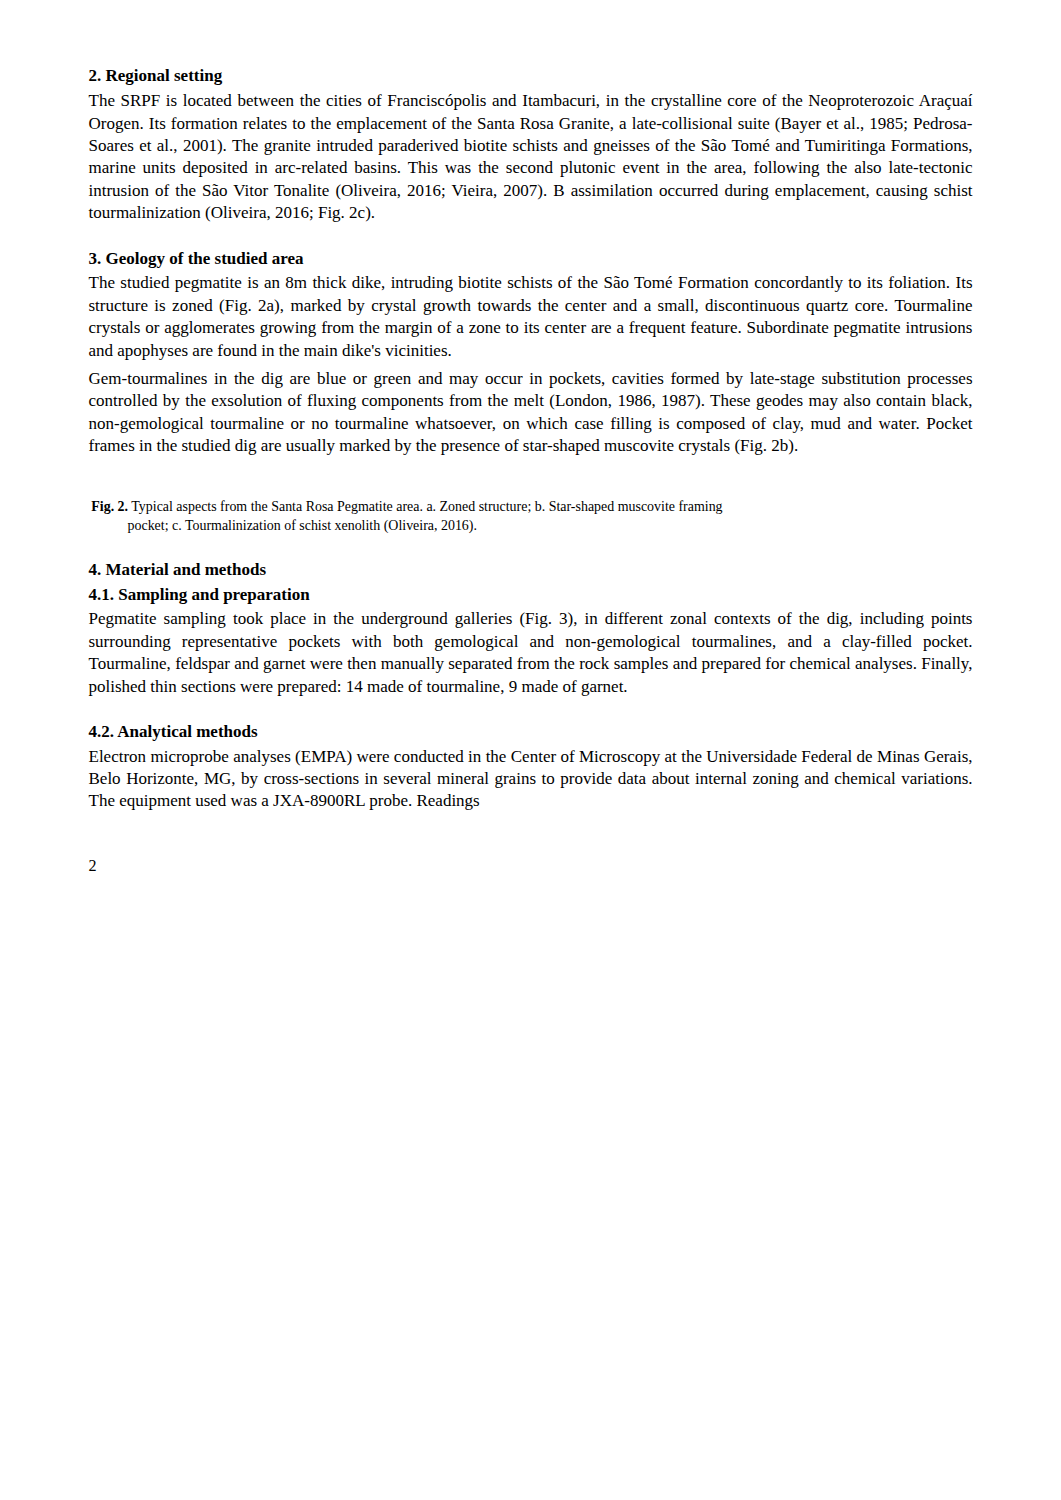2. Regional setting
The SRPF is located between the cities of Franciscópolis and Itambacuri, in the crystalline core of the Neoproterozoic Araçuaí Orogen. Its formation relates to the emplacement of the Santa Rosa Granite, a late-collisional suite (Bayer et al., 1985; Pedrosa-Soares et al., 2001). The granite intruded paraderived biotite schists and gneisses of the São Tomé and Tumiritinga Formations, marine units deposited in arc-related basins. This was the second plutonic event in the area, following the also late-tectonic intrusion of the São Vitor Tonalite (Oliveira, 2016; Vieira, 2007). B assimilation occurred during emplacement, causing schist tourmalinization (Oliveira, 2016; Fig. 2c).
3. Geology of the studied area
The studied pegmatite is an 8m thick dike, intruding biotite schists of the São Tomé Formation concordantly to its foliation. Its structure is zoned (Fig. 2a), marked by crystal growth towards the center and a small, discontinuous quartz core. Tourmaline crystals or agglomerates growing from the margin of a zone to its center are a frequent feature. Subordinate pegmatite intrusions and apophyses are found in the main dike's vicinities.
Gem-tourmalines in the dig are blue or green and may occur in pockets, cavities formed by late-stage substitution processes controlled by the exsolution of fluxing components from the melt (London, 1986, 1987). These geodes may also contain black, non-gemological tourmaline or no tourmaline whatsoever, on which case filling is composed of clay, mud and water. Pocket frames in the studied dig are usually marked by the presence of star-shaped muscovite crystals (Fig. 2b).
Fig. 2. Typical aspects from the Santa Rosa Pegmatite area. a. Zoned structure; b. Star-shaped muscovite framing pocket; c. Tourmalinization of schist xenolith (Oliveira, 2016).
4. Material and methods
4.1. Sampling and preparation
Pegmatite sampling took place in the underground galleries (Fig. 3), in different zonal contexts of the dig, including points surrounding representative pockets with both gemological and non-gemological tourmalines, and a clay-filled pocket. Tourmaline, feldspar and garnet were then manually separated from the rock samples and prepared for chemical analyses. Finally, polished thin sections were prepared: 14 made of tourmaline, 9 made of garnet.
4.2. Analytical methods
Electron microprobe analyses (EMPA) were conducted in the Center of Microscopy at the Universidade Federal de Minas Gerais, Belo Horizonte, MG, by cross-sections in several mineral grains to provide data about internal zoning and chemical variations. The equipment used was a JXA-8900RL probe. Readings
2